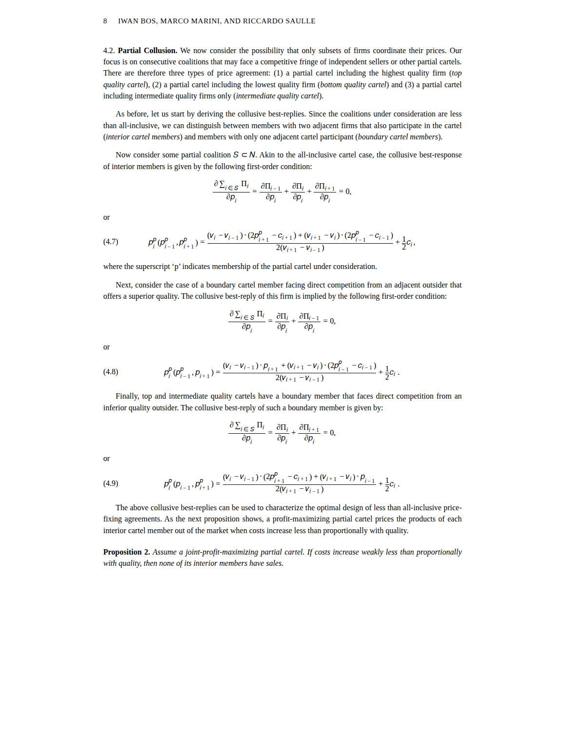8 IWAN BOS, MARCO MARINI, AND RICCARDO SAULLE
4.2. Partial Collusion.
We now consider the possibility that only subsets of firms coordinate their prices. Our focus is on consecutive coalitions that may face a competitive fringe of independent sellers or other partial cartels. There are therefore three types of price agreement: (1) a partial cartel including the highest quality firm (top quality cartel), (2) a partial cartel including the lowest quality firm (bottom quality cartel) and (3) a partial cartel including intermediate quality firms only (intermediate quality cartel).
As before, let us start by deriving the collusive best-replies. Since the coalitions under consideration are less than all-inclusive, we can distinguish between members with two adjacent firms that also participate in the cartel (interior cartel members) and members with only one adjacent cartel participant (boundary cartel members).
Now consider some partial coalition S⊂N. Akin to the all-inclusive cartel case, the collusive best-response of interior members is given by the following first-order condition:
∂∑i∈SΠi ∂pi = ∂Πi−1 ∂pi + ∂Πi ∂pi + ∂Πi+1 ∂pi = 0 ,
or
(4.7)
pip (pi−1p, pi+1p) = (vi−vi−1) ⋅ (2pi+1p−ci+1) + (vi+1−vi) ⋅ (2pi−1p−ci−1) 2(vi+1−vi−1) + 12 ci ,
(4.7)
where the superscript ‘p’ indicates membership of the partial cartel under consideration.
Next, consider the case of a boundary cartel member facing direct competition from an adjacent outsider that offers a superior quality. The collusive best-reply of this firm is implied by the following first-order condition:
∂∑i∈SΠi ∂pi = ∂Πi ∂pi + ∂Πi−1 ∂pi = 0 ,
or
(4.8)
pip (pi−1p, pi+1) = (vi−vi−1) ⋅ pi+1 + (vi+1−vi) ⋅ (2pi−1p−ci−1) 2(vi+1−vi−1) + 12 ci .
(4.8)
Finally, top and intermediate quality cartels have a boundary member that faces direct competition from an inferior quality outsider. The collusive best-reply of such a boundary member is given by:
∂∑i∈SΠi ∂pi = ∂Πi ∂pi + ∂Πi+1 ∂pi = 0 ,
or
(4.9)
pip (pi−1, pi+1p) = (vi−vi−1) ⋅ (2pi+1p−ci+1) + (vi+1−vi) ⋅ pi−1 2(vi+1−vi−1) + 12 ci .
(4.9)
The above collusive best-replies can be used to characterize the optimal design of less than all-inclusive price-fixing agreements. As the next proposition shows, a profit-maximizing partial cartel prices the products of each interior cartel member out of the market when costs increase less than proportionally with quality.
Proposition 2. Assume a joint-profit-maximizing partial cartel. If costs increase weakly less than proportionally with quality, then none of its interior members have sales.